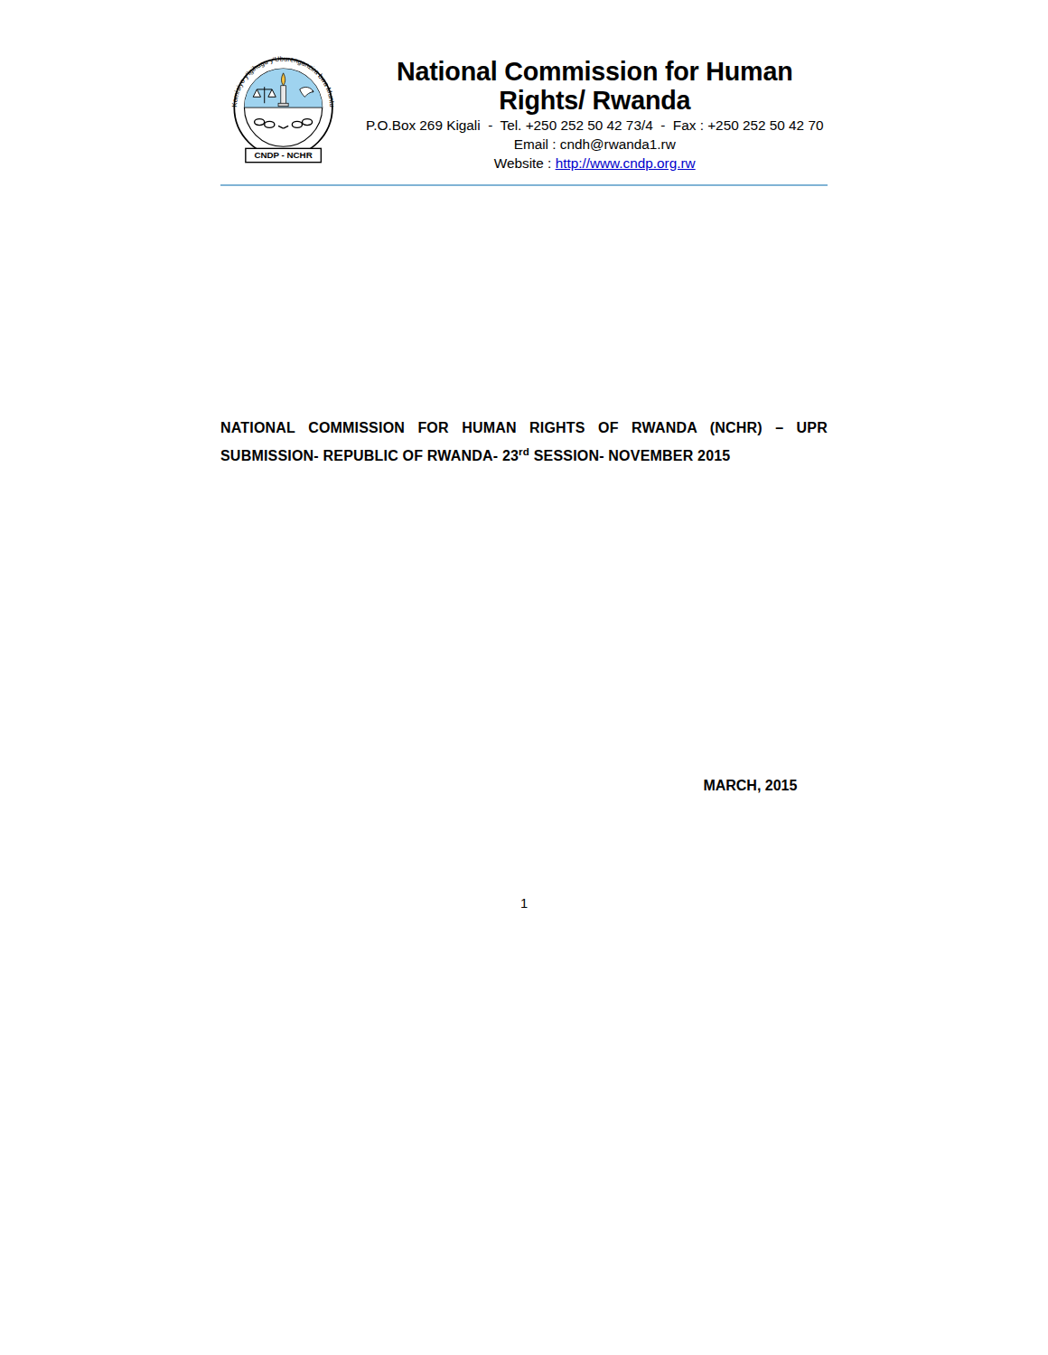Komisiyo y'Igihugu y'Uburenganzira bwa Muntu CNDP - NCHR
National Commission for Human Rights/ Rwanda
P.O.Box 269 Kigali - Tel. +250 252 50 42 73/4 - Fax : +250 252 50 42 70
Email : cndh@rwanda1.rw
Website : http://www.cndp.org.rw
NATIONAL COMMISSION FOR HUMAN RIGHTS OF RWANDA (NCHR) – UPR SUBMISSION- REPUBLIC OF RWANDA- 23rd SESSION- NOVEMBER 2015
MARCH, 2015
1